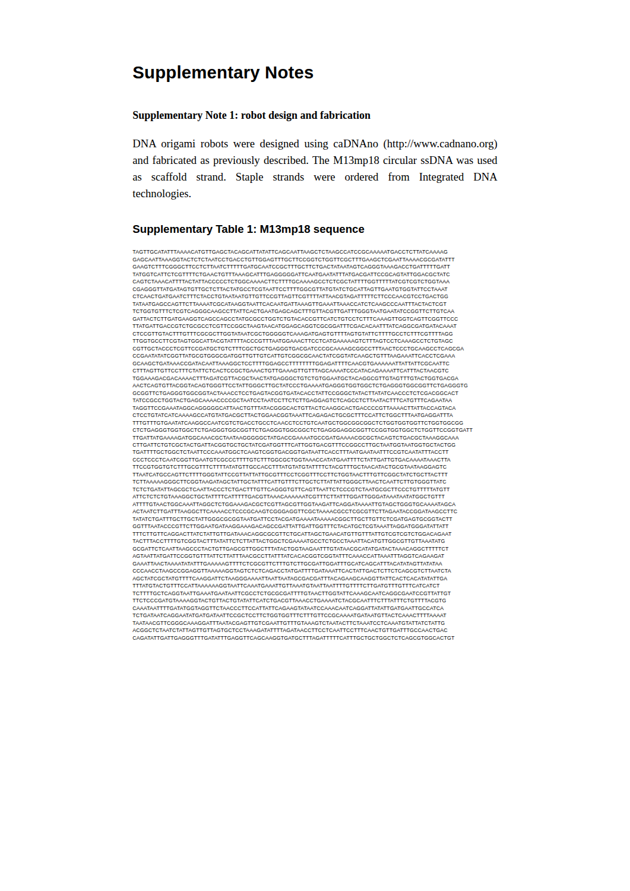Supplementary Notes
Supplementary Note 1: robot design and fabrication
DNA origami robots were designed using caDNAno (http://www.cadnano.org) and fabricated as previously described. The M13mp18 circular ssDNA was used as scaffold strand. Staple strands were ordered from Integrated DNA technologies.
Supplementary Table 1: M13mp18 sequence
TAGTTGCATATTTAAAACATGTTGAGCTACAGCATTATATTCAGCAATTAAGCTCTAAGCCATCCGCAAAAATGACCTCTTATCAAAAG
GAGCAATTAAAGGTACTCTCTAATCCTGACCTGTTGGAGTTTGCTTCCGGTCTGGTTCGCTTTGAAGCTCGAATTAAAACGCGATATTT
GAAGTCTTTCGGGCTTCCTCTTAATCTTTTTGATGCAATCCGCTTTGCTTCTGACTATAATAGTCAGGGTAAAGACCTGATTTTTGATT
TATGGTCATTCTCGTTTTCTGAACTGTTTAAAGCATTTGAGGGGGATTCAATGAATATTTATGACGATTCCGCAGTATTGGACGCTATC
CAGTCTAAACATTTTACTATTACCCCCTCTGGCAAAACTTCTTTTGCAAAAGCCTCTCGCTATTTTGGTTTTTATCGTCGTCTGGTAAA
CGAGGGTTATGATAGTGTTGCTCTTACTATGCCTCGTAATTCCTTTTGGCGTTATGTATCTGCATTAGTTGAATGTGGTATTCCTAAAT
CTCAACTGATGAATCTTTCTACCTGTAATAATGTTGTTCCGTTAGTTCGTTTTATTAACGTAGATTTTTCTTCCCAACGTCCTGACTGG
TATAATGAGCCAGTTCTTAAAATCGCATAAGGTAATTCACAATGATTAAAGTTGAAATTAAACCATCTCAAGCCCAATTTACTACTCGT
TCTGGTGTTTCTCGTCAGGGCAAGCCTTATTCACTGAATGAGCAGCTTTGTTACGTTGATTTGGGTAATGAATATCCGGTTCTTGTCAA
GATTACTCTTGATGAAGGTCAGCCAGCCTATGCGCCTGGTCTGTACACCGTTCATCTGTCCTCTTTCAAAGTTGGTCAGTTCGGTTCCC
TTATGATTGACCGTCTGCGCCTCGTTCCGGCTAAGTAACATGGAGCAGGTCGCGGATTTCGACACAATTTATCAGGCGATGATACAAAT
CTCCGTTGTACTTTGTTTCGCGCTTGGTATAATCGCTGGGGGTCAAAGATGAGTGTTTTAGTGTATTCTTTTGCCTCTTTCGTTTTAGG
TTGGTGCCTTCGTAGTGGCATTACGTATTTTACCCGTTTAATGGAAACTTCCTCATGAAAAAGTCTTTAGTCCTCAAAGCCTCTGTAGC
CGTTGCTACCCTCGTTCCGATGCTGTCTTTCGCTGCTGAGGGTGACGATCCCGCAAAAGCGGCCTTTAACTCCCTGCAAGCCTCAGCGA
CCGAATATATCGGTTATGCGTGGGCGATGGTTGTTGTCATTGTCGGCGCAACTATCGGTATCAAGCTGTTTAAGAAATTCACCTCGAAA
GCAAGCTGATAAACCGATACAATTAAAGGCTCCTTTTGGAGCCTTTTTTTTGGAGATTTTCAACGTGAAAAAATTATTATTCGCAATTC
CTTTAGTTGTTCCTTTCTATTCTCACTCCGCTGAAACTGTTGAAAGTTGTTTAGCAAAATCCCATACAGAAAATTCATTTACTAACGTC
TGGAAAGACGACAAAACTTTAGATCGTTACGCTAACTATGAGGGCTGTCTGTGGAATGCTACAGGCGTTGTAGTTTGTACTGGTGACGA
AACTCAGTGTTACGGTACAGTGGGTTCCTATTGGGCTTGCTATCCCTGAAAATGAGGGTGGTGGCTCTGAGGGTGGCGGTTCTGAGGGTG
GCGGTTCTGAGGGTGGCGGTACTAAACCTCCTGAGTACGGTGATACACCTATTCCGGGCTATACTTATATCAACCCTCTCGACGGCACT
TATCCGCCTGGTACTGAGCAAAACCCCGCTAATCCTAATCCTTCTCTTGAGGAGTCTCAGCCTCTTAATACTTTCATGTTTCAGAATAA
TAGGTTCCGAAATAGGCAGGGGGCATTAACTGTTTATACGGGCACTGTTACTCAAGGCACTGACCCCGTTAAAACTTATTACCAGTACA
CTCCTGTATCATCAAAAGCCATGTATGACGCTTACTGGAACGGTAAATTCAGAGACTGCGCTTTCCATTCTGGCTTTAATGAGGATTTA
TTTGTTTGTGAATATCAAGGCCAATCGTCTGACCTGCCTCAACCTCCTGTCAATGCTGGCGGCGGCTCTGGTGGTGGTTCTGGTGGCGG
CTCTGAGGGTGGTGGCTCTGAGGGTGGCGGTTCTGAGGGTGGCGGCTCTGAGGGAGGCGGTTCCGGTGGTGGCTCTGGTTCCGGTGATT
TTGATTATGAAAAGATGGCAAACGCTAATAAGGGGGCTATGACCGAAAATGCCGATGAAAACGCGCTACAGTCTGACGCTAAAGGCAAA
CTTGATTCTGTCGCTACTGATTACGGTGCTGCTATCGATGGTTTCATTGGTGACGTTTCCGGCCTTGCTAATGGTAATGGTGCTACTGG
TGATTTTGCTGGCTCTAATTCCCAAATGGCTCAAGTCGGTGACGGTGATAATTCACCTTTAATGAATAATTTCCGTCAATATTTACCTT
CCCTCCCTCAATCGGTTGAATGTCGCCCTTTTGTCTTTGGCGCTGGTAAACCATATGAATTTTCTATTGATTGTGACAAAATAAACTTA
TTCCGTGGTGTCTTTGCGTTTCTTTTATATGTTGCCACCTTTATGTATGTATTTTCTACGTTTGCTAACATACTGCGTAATAAGGAGTC
TTAATCATGCCAGTTCTTTTGGGTATTCCGTTATTATTGCGTTTCCTCGGTTTCCTTCTGGTAACTTTGTTCGGCTATCTGCTTACTTT
TCTTAAAAAGGGCTTCGGTAAGATAGCTATTGCTATTTCATTGTTTCTTGCTCTTATTATTGGGCTTAACTCAATTCTTGTGGGTTATC
TCTCTGATATTAGCGCTCAATTACCCTCTGACTTTGTTCAGGGTGTTCAGTTAATTCTCCCGTCTAATGCGCTTCCCTGTTTTTATGTT
ATTCTCTCTGTAAAGGCTGCTATTTTCATTTTTGACGTTAAACAAAAAATCGTTTCTTATTTGGATTGGGATAAATAATATGGCTGTTT
ATTTTGTAACTGGCAAATTAGGCTCTGGAAAGACGCTCGTTAGCGTTGGTAAGATTCAGGATAAAATTGTAGCTGGGTGCAAAATAGCA
ACTAATCTTGATTTAAGGCTTCAAAACCTCCCGCAAGTCGGGAGGTTCGCTAAAACGCCTCGCGTTCTTAGAATACCGGATAAGCCTTC
TATATCTGATTTGCTTGCTATTGGGCGCGGTAATGATTCCTACGATGAAAATAAAAACGGCTTGCTTGTTCTCGATGAGTGCGGTACTT
GGTTTAATACCCGTTCTTGGAATGATAAGGAAAGACAGCCGATTATTGATTGGTTTCTACATGCTCGTAAATTAGGATGGGATATTATT
TTTCTTGTTCAGGACTTATCTATTGTTGATAAACAGGCGCGTTCTGCATTAGCTGAACATGTTGTTTATTGTCGTCGTCTGGACAGAAT
TACTTTACCTTTTGTCGGTACTTTATATTCTCTTATTACTGGCTCGAAAATGCCTCTGCCTAAATTACATGTTGGCGTTGTTAAATATG
GCGATTCTCAATTAAGCCCTACTGTTGAGCGTTGGCTTTATACTGGTAAGAATTTGTATAACGCATATGATACTAAACAGGCTTTTTCT
AGTAATTATGATTCCGGTGTTTATTCTTATTTAACGCCTTATTTATCACACGGTCGGTATTTCAAACCATTAAATTTAGGTCAGAAGAT
GAAATTAACTAAAATATATTTGAAAAAGTTTTCTCGCGTTCTTTGTCTTGCGATTGGATTTGCATCAGCATTTACATATAGTTATATAA
CCCAACCTAAGCCGGAGGTTAAAAAGGTAGTCTCTCAGACCTATGATTTTGATAAATTCACTATTGACTCTTCTCAGCGTCTTAATCTA
AGCTATCGCTATGTTTTCAAGGATTCTAAGGGAAAATTAATTAATAGCGACGATTTACAGAAGCAAGGTTATTCACTCACATATATTGA
TTTATGTACTGTTTCCATTAAAAAAGGTAATTCAAATGAAATTGTTAAATGTAATTAATTTTGTTTTCTTGATGTTTGTTTCATCATCT
TCTTTTGCTCAGGTAATTGAAATGAATAATTCGCCTCTGCGCGATTTTGTAACTTGGTATTCAAAGCAATCAGGCGAATCCGTTATTGT
TTCTCCCGATGTAAAAGGTACTGTTACTGTATATTCATCTGACGTTAAACCTGAAAATCTACGCAATTTCTTTATTTCTGTTTTACGTG
CAAATAATTTTGATATGGTAGGTTCTAACCCTTCCATTATTCAGAAGTATAATCCAAACAATCAGGATTATATTGATGAATTGCCATCA
TCTGATAATCAGGAATATGATGATAATTCCGCTCCTTCTGGTGGTTTCTTTGTTCCGCAAAATGATAATGTTACTCAAACTTTTAAAAT
TAATAACGTTCGGGCAAAGGATTTAATACGAGTTGTCGAATTGTTTGTAAAGTCTAATACTTCTAAATCCTCAAATGTATTATCTATTG
ACGGCTCTAATCTATTAGTTGTTAGTGCTCCTAAAGATATTTTAGATAACCTTCCTCAATTCCTTTCAACTGTTGATTTGCCAACTGAC
CAGATATTGATTGAGGGTTTGATATTTGAGGTTCAGCAAGGTGATGCTTTAGATTTTTCATTTGCTGCTGGCTCTCAGCGTGGCACTGT